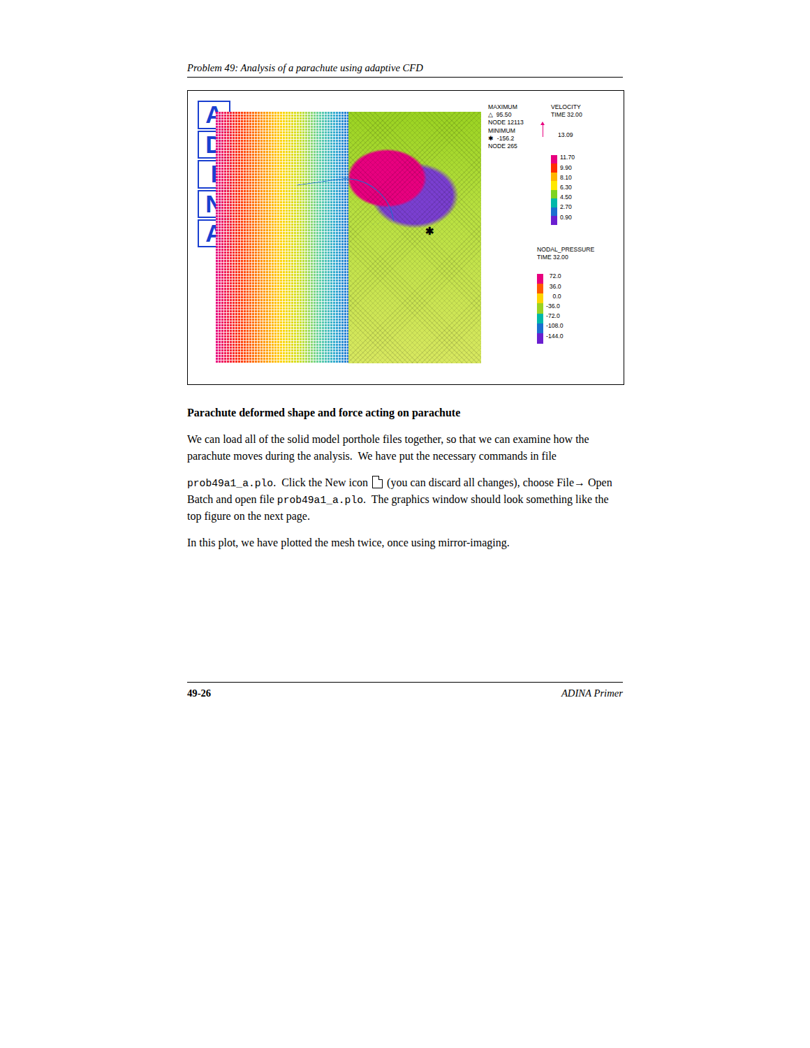Problem 49: Analysis of a parachute using adaptive CFD
ADINA
✱
MAXIMUM
△ 95.50
NODE 12113
MINIMUM
✱ -156.2
NODE 265
VELOCITY
TIME 32.00
13.09
11.70
9.90
8.10
6.30
4.50
2.70
0.90
NODAL_PRESSURE
TIME 32.00
72.0
36.0
0.0
-36.0
-72.0
-108.0
-144.0
Parachute deformed shape and force acting on parachute
We can load all of the solid model porthole files together, so that we can examine how the parachute moves during the analysis. We have put the necessary commands in file
prob49a1_a.plo. Click the New icon (you can discard all changes), choose File→ Open Batch and open file prob49a1_a.plo. The graphics window should look something like the top figure on the next page.
In this plot, we have plotted the mesh twice, once using mirror-imaging.
49-26 ADINA Primer